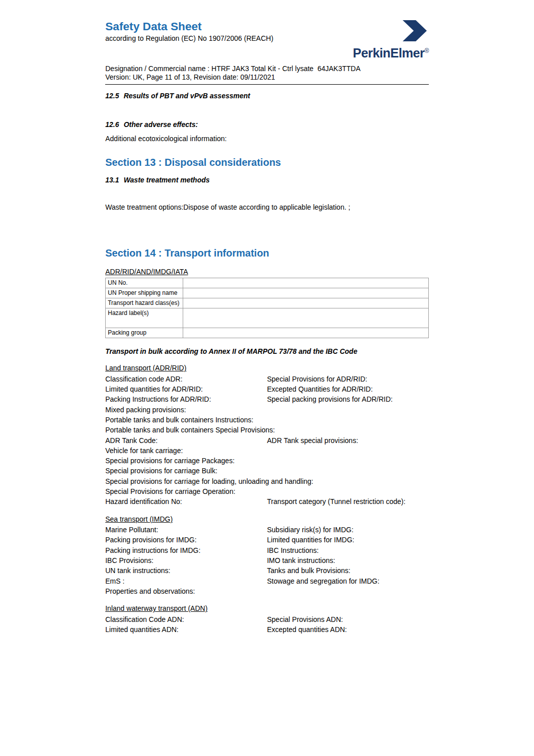Safety Data Sheet
according to Regulation (EC) No 1907/2006 (REACH)
PerkinElmer®
Designation / Commercial name : HTRF JAK3 Total Kit - Ctrl lysate 64JAK3TTDA
Version: UK, Page 11 of 13, Revision date: 09/11/2021
12.5 Results of PBT and vPvB assessment
12.6 Other adverse effects:
Additional ecotoxicological information:
Section 13 : Disposal considerations
13.1 Waste treatment methods
Waste treatment options:Dispose of waste according to applicable legislation. ;
Section 14 : Transport information
ADR/RID/AND/IMDG/IATA
| UN No. | |
| UN Proper shipping name | |
| Transport hazard class(es) | |
| Hazard label(s) | |
| Packing group | |
Transport in bulk according to Annex II of MARPOL 73/78 and the IBC Code
Land transport (ADR/RID)
| Classification code ADR: | Special Provisions for ADR/RID: |
| Limited quantities for ADR/RID: | Excepted Quantities for ADR/RID: |
| Packing Instructions for ADR/RID: | Special packing provisions for ADR/RID: |
| Mixed packing provisions: |
| Portable tanks and bulk containers Instructions: |
| Portable tanks and bulk containers Special Provisions: |
| ADR Tank Code: | ADR Tank special provisions: |
| Vehicle for tank carriage: |
| Special provisions for carriage Packages: |
| Special provisions for carriage Bulk: |
| Special provisions for carriage for loading, unloading and handling: |
| Special Provisions for carriage Operation: |
| Hazard identification No: | Transport category (Tunnel restriction code): |
Sea transport (IMDG)
| Marine Pollutant: | Subsidiary risk(s) for IMDG: |
| Packing provisions for IMDG: | Limited quantities for IMDG: |
| Packing instructions for IMDG: | IBC Instructions: |
| IBC Provisions: | IMO tank instructions: |
| UN tank instructions: | Tanks and bulk Provisions: |
| EmS : | Stowage and segregation for IMDG: |
| Properties and observations: |
Inland waterway transport (ADN)
| Classification Code ADN: | Special Provisions ADN: |
| Limited quantities ADN: | Excepted quantities ADN: |